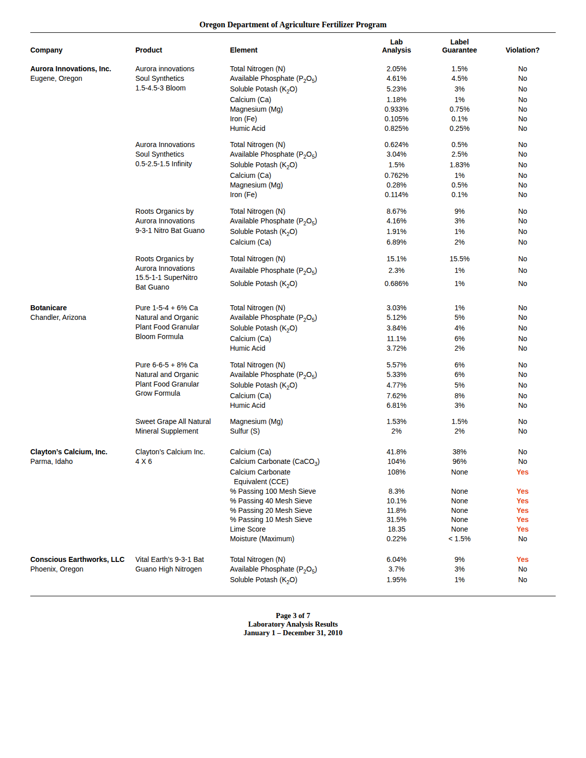Oregon Department of Agriculture Fertilizer Program
| Company | Product | Element | Lab Analysis | Label Guarantee | Violation? |
| --- | --- | --- | --- | --- | --- |
| Aurora Innovations, Inc. Eugene, Oregon | Aurora innovations Soul Synthetics 1.5-4.5-3 Bloom | Total Nitrogen (N) | 2.05% | 1.5% | No |
| Available Phosphate (P 2 O 5 ) | 4.61% | 4.5% | No |
| Soluble Potash (K 2 O) | 5.23% | 3% | No |
| Calcium (Ca) | 1.18% | 1% | No |
| Magnesium (Mg) | 0.933% | 0.75% | No |
| Iron (Fe) | 0.105% | 0.1% | No |
| Humic Acid | 0.825% | 0.25% | No |
| | Aurora Innovations Soul Synthetics 0.5-2.5-1.5 Infinity | Total Nitrogen (N) | 0.624% | 0.5% | No |
| | Available Phosphate (P 2 O 5 ) | 3.04% | 2.5% | No |
| | Soluble Potash (K 2 O) | 1.5% | 1.83% | No |
| | Calcium (Ca) | 0.762% | 1% | No |
| | Magnesium (Mg) | 0.28% | 0.5% | No |
| | Iron (Fe) | 0.114% | 0.1% | No |
| | Roots Organics by Aurora Innovations 9-3-1 Nitro Bat Guano | Total Nitrogen (N) | 8.67% | 9% | No |
| | Available Phosphate (P 2 O 5 ) | 4.16% | 3% | No |
| | Soluble Potash (K 2 O) | 1.91% | 1% | No |
| | Calcium (Ca) | 6.89% | 2% | No |
| | Roots Organics by Aurora Innovations 15.5-1-1 SuperNitro Bat Guano | Total Nitrogen (N) | 15.1% | 15.5% | No |
| | Available Phosphate (P 2 O 5 ) | 2.3% | 1% | No |
| | Soluble Potash (K 2 O) | 0.686% | 1% | No |
| Botanicare Chandler, Arizona | Pure 1-5-4 + 6% Ca Natural and Organic Plant Food Granular Bloom Formula | Total Nitrogen (N) | 3.03% | 1% | No |
| Available Phosphate (P 2 O 5 ) | 5.12% | 5% | No |
| Soluble Potash (K 2 O) | 3.84% | 4% | No |
| Calcium (Ca) | 11.1% | 6% | No |
| Humic Acid | 3.72% | 2% | No |
| | Pure 6-6-5 + 8% Ca Natural and Organic Plant Food Granular Grow Formula | Total Nitrogen (N) | 5.57% | 6% | No |
| | Available Phosphate (P 2 O 5 ) | 5.33% | 6% | No |
| | Soluble Potash (K 2 O) | 4.77% | 5% | No |
| | Calcium (Ca) | 7.62% | 8% | No |
| | Humic Acid | 6.81% | 3% | No |
| | Sweet Grape All Natural Mineral Supplement | Magnesium (Mg) | 1.53% | 1.5% | No |
| | Sulfur (S) | 2% | 2% | No |
| Clayton’s Calcium, Inc. Parma, Idaho | Clayton’s Calcium Inc. 4 X 6 | Calcium (Ca) | 41.8% | 38% | No |
| Calcium Carbonate (CaCO 3 ) | 104% | 96% | No |
| Calcium Carbonate Equivalent (CCE) | 108% | None | Yes |
| % Passing 100 Mesh Sieve | 8.3% | None | Yes |
| % Passing 40 Mesh Sieve | 10.1% | None | Yes |
| % Passing 20 Mesh Sieve | 11.8% | None | Yes |
| % Passing 10 Mesh Sieve | 31.5% | None | Yes |
| Lime Score | 18.35 | None | Yes |
| Moisture (Maximum) | 0.22% | < 1.5% | No |
| Conscious Earthworks, LLC Phoenix, Oregon | Vital Earth’s 9-3-1 Bat Guano High Nitrogen | Total Nitrogen (N) | 6.04% | 9% | Yes |
| Available Phosphate (P 2 O 5 ) | 3.7% | 3% | No |
| Soluble Potash (K 2 O) | 1.95% | 1% | No |
Page 3 of 7
Laboratory Analysis Results
January 1 – December 31, 2010